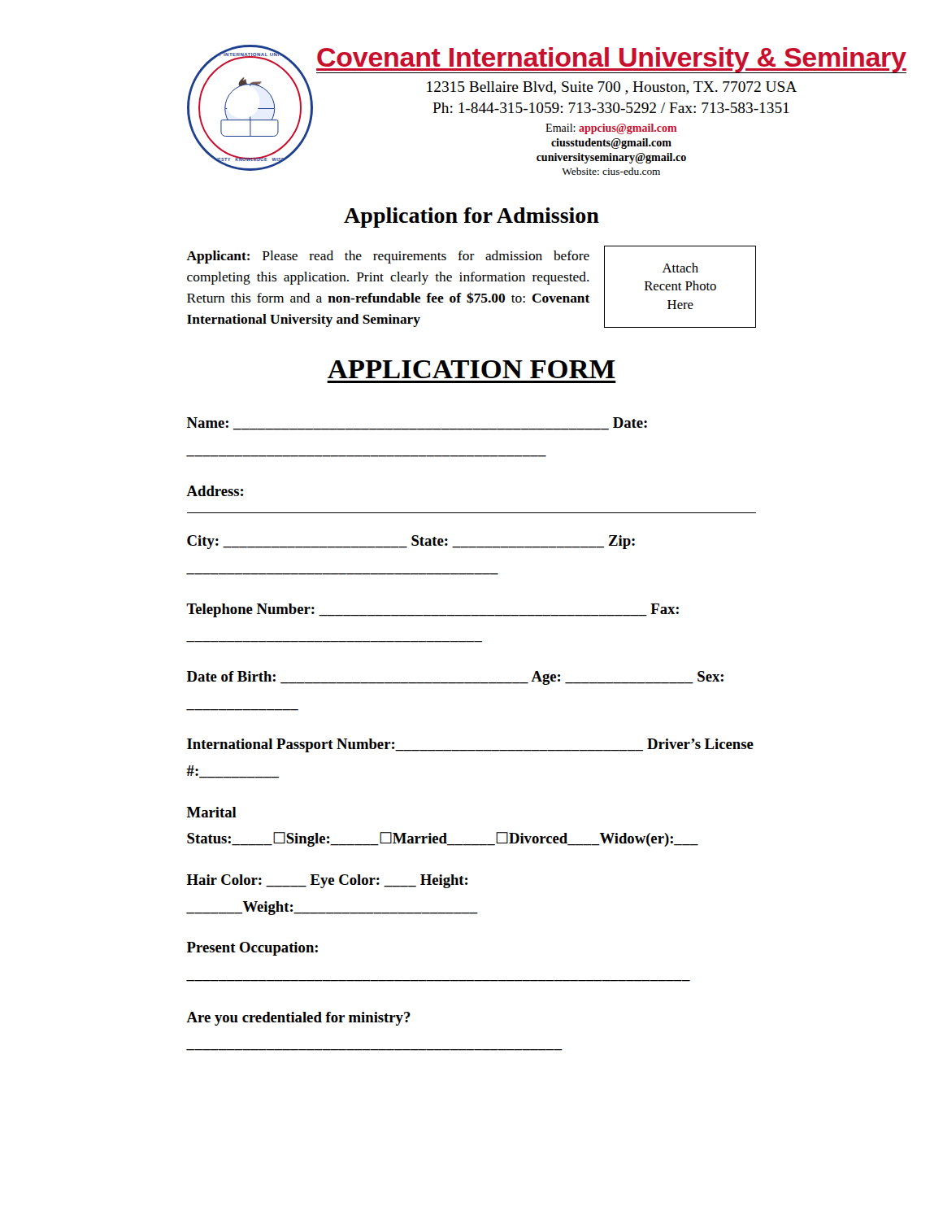COVENANT INTERNATIONAL UNIVERSITY & SEMINARY
🦅
HONESTY KNOWLEDGE WISDOM
Covenant International University & Seminary
12315 Bellaire Blvd, Suite 700 , Houston, TX. 77072 USA
Ph: 1-844-315-1059: 713-330-5292 / Fax: 713-583-1351
Email: appcius@gmail.com
ciusstudents@gmail.com
cuniversityseminary@gmail.co
Website: cius-edu.com
Application for Admission
Applicant: Please read the requirements for admission before completing this application. Print clearly the information requested. Return this form and a non-refundable fee of $75.00 to: Covenant International University and Seminary
Attach
Recent Photo
Here
APPLICATION FORM
Name: _______________________________________________ Date: _____________________________________________
Address:
City: _______________________ State: ___________________ Zip: _______________________________________
Telephone Number: _________________________________________ Fax: _____________________________________
Date of Birth: _______________________________ Age: ________________ Sex: ______________
International Passport Number:_______________________________ Driver’s License #:__________
Marital
Status:_____☐Single:______☐Married______☐Divorced____Widow(er):___
Hair Color: _____ Eye Color: ____ Height: _______Weight:_______________________
Present Occupation:
_______________________________________________________________
Are you credentialed for ministry?
_______________________________________________